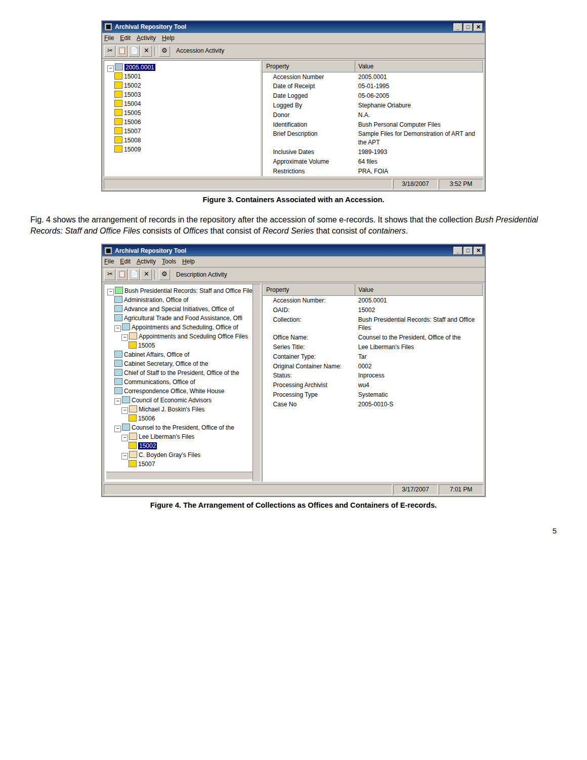▦Archival Repository Tool _□✕
File Edit Activity Help
✂
📋
📄
✕
⚙
Accession Activity
− 2005.0001
15001
15002
15003
15004
15005
15006
15007
15008
15009
| Property | Value |
| --- | --- |
| Accession Number | 2005.0001 |
| Date of Receipt | 05-01-1995 |
| Date Logged | 05-06-2005 |
| Logged By | Stephanie Oriabure |
| Donor | N.A. |
| Identification | Bush Personal Computer Files |
| Brief Description | Sample Files for Demonstration of ART and the APT |
| Inclusive Dates | 1989-1993 |
| Approximate Volume | 64 files |
| Restrictions | PRA, FOIA |
3/18/2007
3:52 PM
Figure 3. Containers Associated with an Accession.
Fig. 4 shows the arrangement of records in the repository after the accession of some e-records. It shows that the collection Bush Presidential Records: Staff and Office Files consists of Offices that consist of Record Series that consist of containers.
▦Archival Repository Tool _□✕
File Edit Activity Tools Help
✂
📋
📄
✕
⚙
Description Activity
− Bush Presidential Records: Staff and Office Files
Administration, Office of
Advance and Special Initiatives, Office of
Agricultural Trade and Food Assistance, Offi
− Appointments and Scheduling, Office of
− Appointments and Sceduling Office Files
15005
Cabinet Affairs, Office of
Cabinet Secretary, Office of the
Chief of Staff to the President, Office of the
Communications, Office of
Correspondence Office, White House
− Council of Economic Advisors
− Michael J. Boskin's Files
15006
− Counsel to the President, Office of the
− Lee Liberman's Files
15002
− C. Boyden Gray's Files
15007
| Property | Value |
| --- | --- |
| Accession Number: | 2005.0001 |
| OAID: | 15002 |
| Collection: | Bush Presidential Records: Staff and Office Files |
| Office Name: | Counsel to the President, Office of the |
| Series Title: | Lee Liberman's Files |
| Container Type: | Tar |
| Original Container Name: | 0002 |
| Status: | Inprocess |
| Processing Archivist | wu4 |
| Processing Type | Systematic |
| Case No | 2005-0010-S |
3/17/2007
7:01 PM
Figure 4. The Arrangement of Collections as Offices and Containers of E-records.
5